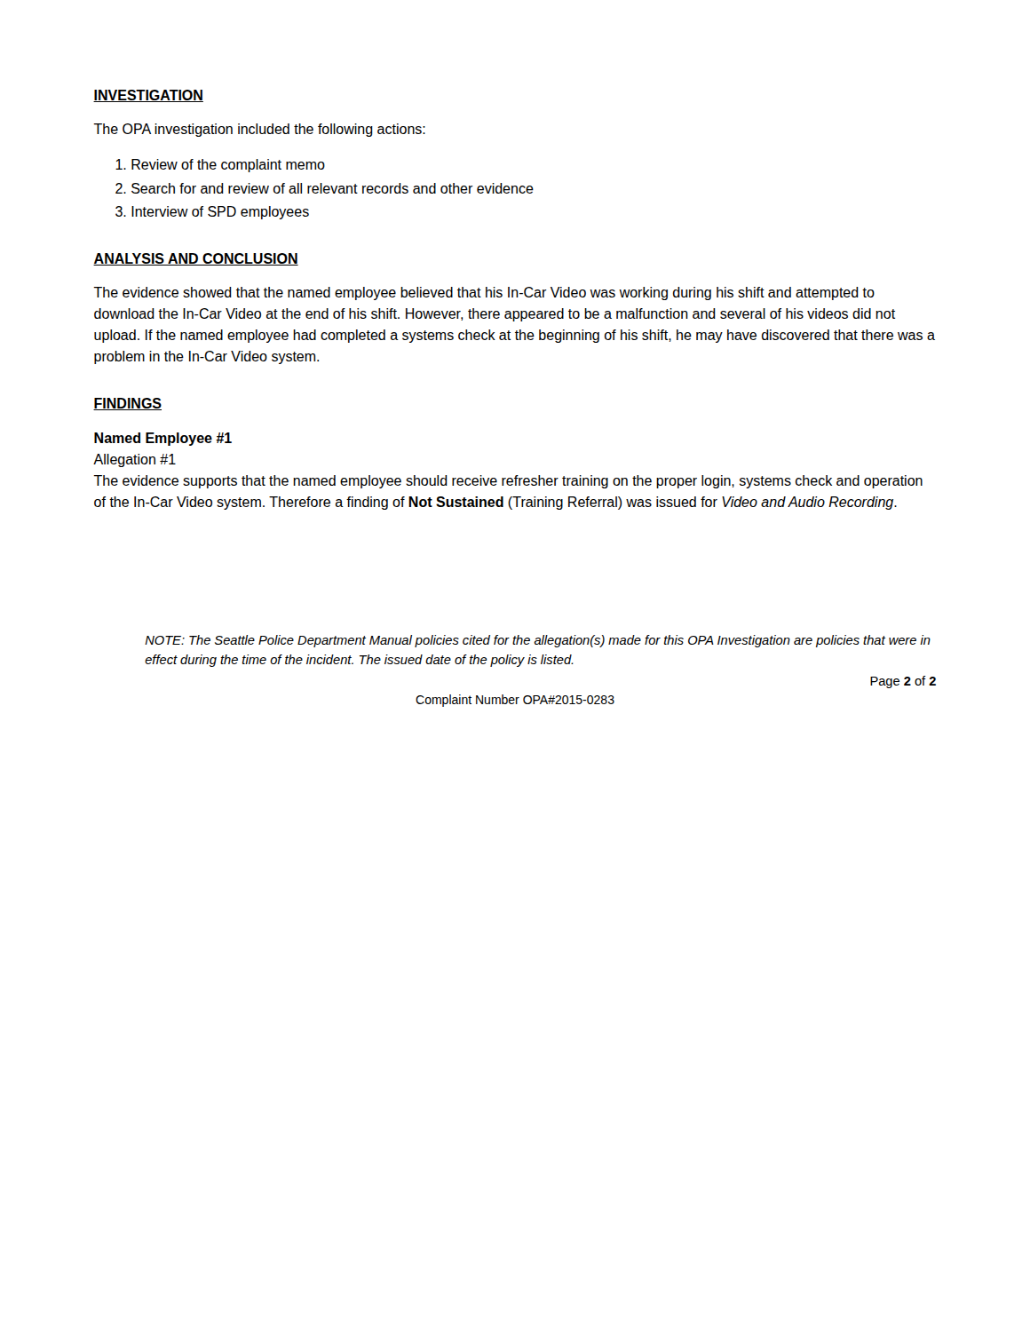INVESTIGATION
The OPA investigation included the following actions:
Review of the complaint memo
Search for and review of all relevant records and other evidence
Interview of SPD employees
ANALYSIS AND CONCLUSION
The evidence showed that the named employee believed that his In-Car Video was working during his shift and attempted to download the In-Car Video at the end of his shift. However, there appeared to be a malfunction and several of his videos did not upload. If the named employee had completed a systems check at the beginning of his shift, he may have discovered that there was a problem in the In-Car Video system.
FINDINGS
Named Employee #1
Allegation #1
The evidence supports that the named employee should receive refresher training on the proper login, systems check and operation of the In-Car Video system. Therefore a finding of Not Sustained (Training Referral) was issued for Video and Audio Recording.
NOTE: The Seattle Police Department Manual policies cited for the allegation(s) made for this OPA Investigation are policies that were in effect during the time of the incident. The issued date of the policy is listed.
Page 2 of 2
Complaint Number OPA#2015-0283